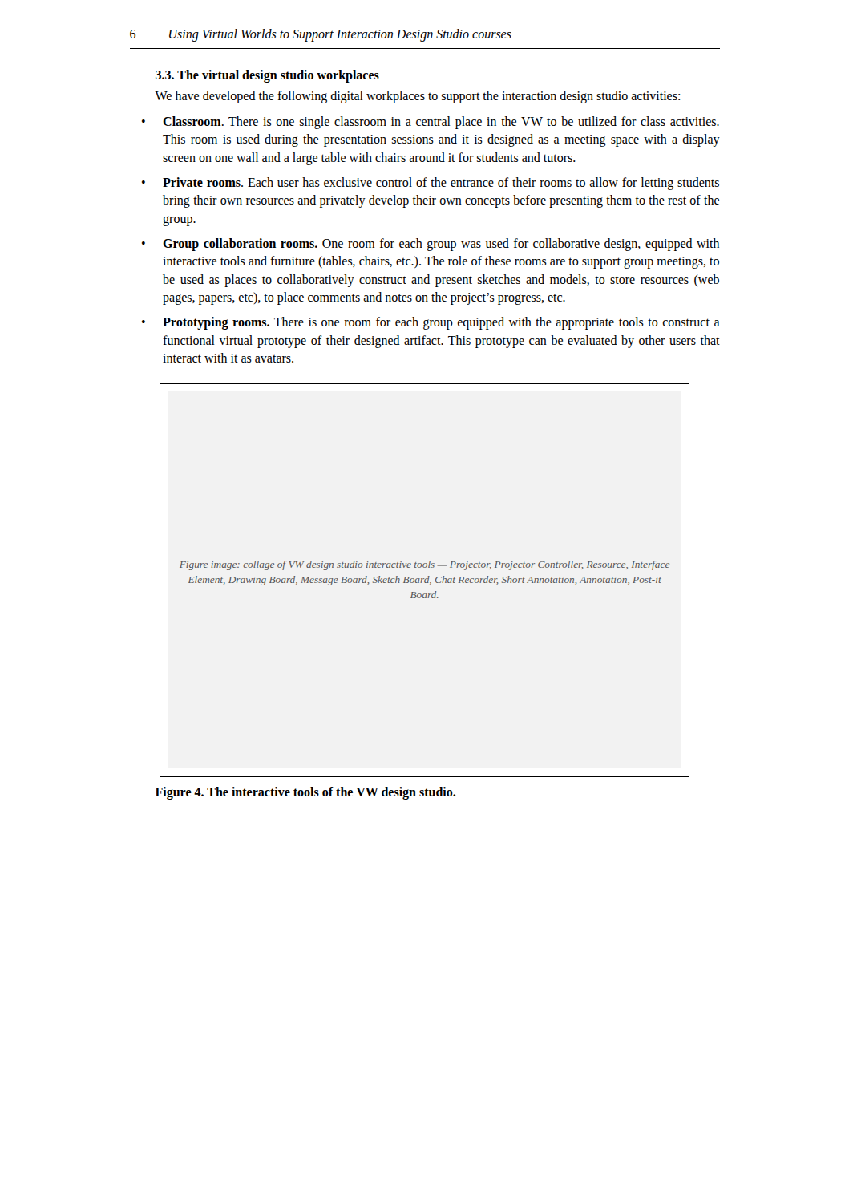6 Using Virtual Worlds to Support Interaction Design Studio courses
3.3. The virtual design studio workplaces
We have developed the following digital workplaces to support the interaction design studio activities:
Classroom. There is one single classroom in a central place in the VW to be utilized for class activities. This room is used during the presentation sessions and it is designed as a meeting space with a display screen on one wall and a large table with chairs around it for students and tutors.
Private rooms. Each user has exclusive control of the entrance of their rooms to allow for letting students bring their own resources and privately develop their own concepts before presenting them to the rest of the group.
Group collaboration rooms. One room for each group was used for collaborative design, equipped with interactive tools and furniture (tables, chairs, etc.). The role of these rooms are to support group meetings, to be used as places to collaboratively construct and present sketches and models, to store resources (web pages, papers, etc), to place comments and notes on the project’s progress, etc.
Prototyping rooms. There is one room for each group equipped with the appropriate tools to construct a functional virtual prototype of their designed artifact. This prototype can be evaluated by other users that interact with it as avatars.
Figure image: collage of VW design studio interactive tools — Projector, Projector Controller, Resource, Interface Element, Drawing Board, Message Board, Sketch Board, Chat Recorder, Short Annotation, Annotation, Post-it Board.
Figure 4. The interactive tools of the VW design studio.